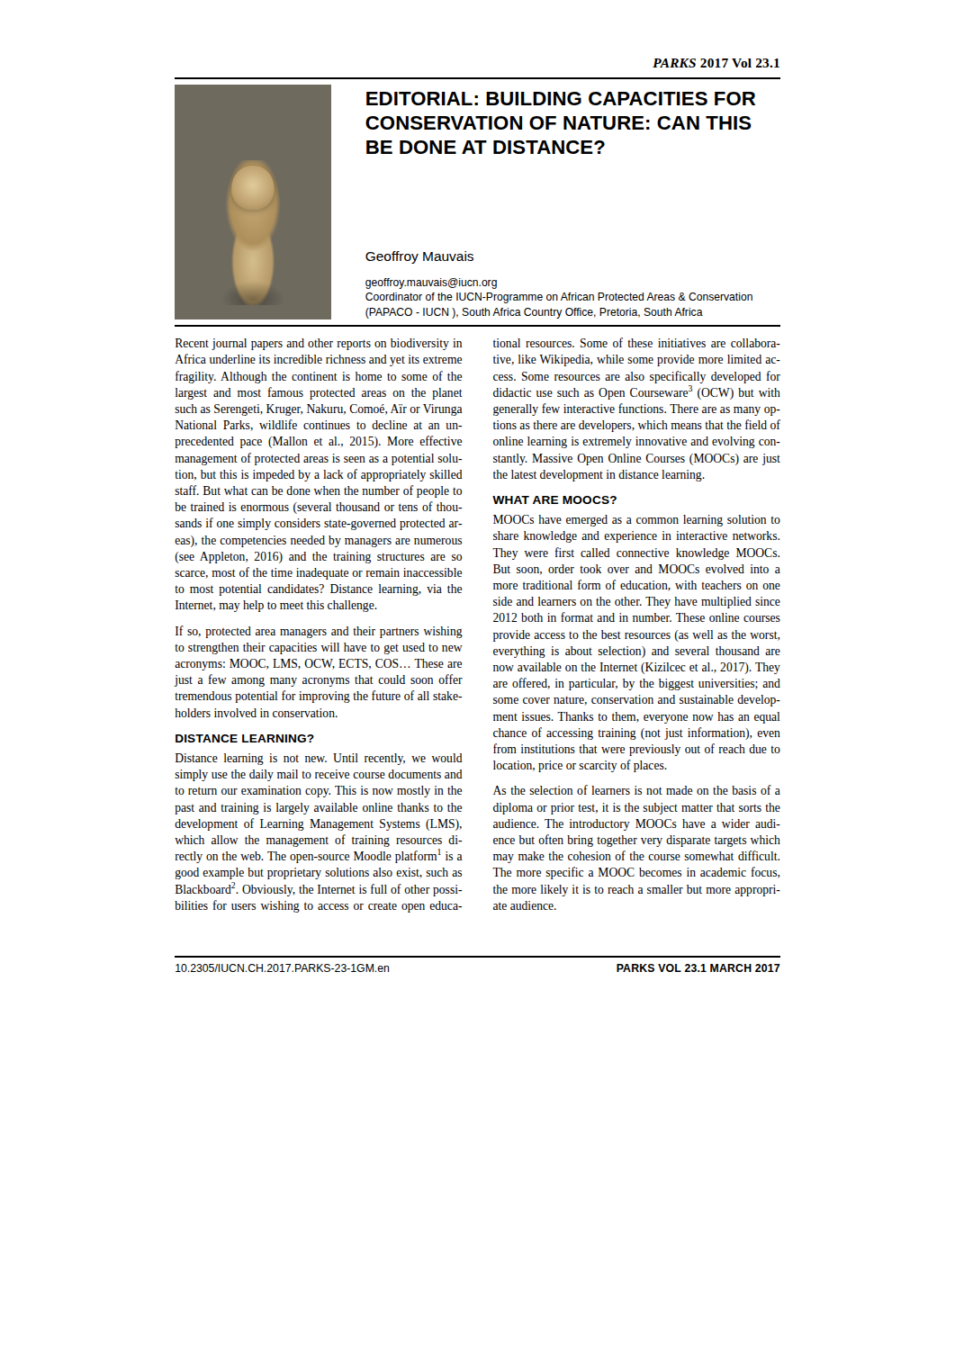PARKS 2017 Vol 23.1
EDITORIAL: BUILDING CAPACITIES FOR CONSERVATION OF NATURE: CAN THIS BE DONE AT DISTANCE?
Geoffroy Mauvais
geoffroy.mauvais@iucn.org
Coordinator of the IUCN-Programme on African Protected Areas & Conservation (PAPACO - IUCN ), South Africa Country Office, Pretoria, South Africa
Recent journal papers and other reports on biodiversity in Africa underline its incredible richness and yet its extreme fragility. Although the continent is home to some of the largest and most famous protected areas on the planet such as Serengeti, Kruger, Nakuru, Comoé, Aïr or Virunga National Parks, wildlife continues to decline at an unprecedented pace (Mallon et al., 2015). More effective management of protected areas is seen as a potential solution, but this is impeded by a lack of appropriately skilled staff. But what can be done when the number of people to be trained is enormous (several thousand or tens of thousands if one simply considers state-governed protected areas), the competencies needed by managers are numerous (see Appleton, 2016) and the training structures are so scarce, most of the time inadequate or remain inaccessible to most potential candidates? Distance learning, via the Internet, may help to meet this challenge.
If so, protected area managers and their partners wishing to strengthen their capacities will have to get used to new acronyms: MOOC, LMS, OCW, ECTS, COS… These are just a few among many acronyms that could soon offer tremendous potential for improving the future of all stakeholders involved in conservation.
DISTANCE LEARNING?
Distance learning is not new. Until recently, we would simply use the daily mail to receive course documents and to return our examination copy. This is now mostly in the past and training is largely available online thanks to the development of Learning Management Systems (LMS), which allow the management of training resources directly on the web. The open-source Moodle platform1 is a good example but proprietary solutions also exist, such as Blackboard2. Obviously, the Internet is full of other possibilities for users wishing to access or create open educational resources. Some of these initiatives are collaborative, like Wikipedia, while some provide more limited access. Some resources are also specifically developed for didactic use such as Open Courseware3 (OCW) but with generally few interactive functions. There are as many options as there are developers, which means that the field of online learning is extremely innovative and evolving constantly. Massive Open Online Courses (MOOCs) are just the latest development in distance learning.
WHAT ARE MOOCS?
MOOCs have emerged as a common learning solution to share knowledge and experience in interactive networks. They were first called connective knowledge MOOCs. But soon, order took over and MOOCs evolved into a more traditional form of education, with teachers on one side and learners on the other. They have multiplied since 2012 both in format and in number. These online courses provide access to the best resources (as well as the worst, everything is about selection) and several thousand are now available on the Internet (Kizilcec et al., 2017). They are offered, in particular, by the biggest universities; and some cover nature, conservation and sustainable development issues. Thanks to them, everyone now has an equal chance of accessing training (not just information), even from institutions that were previously out of reach due to location, price or scarcity of places.
As the selection of learners is not made on the basis of a diploma or prior test, it is the subject matter that sorts the audience. The introductory MOOCs have a wider audience but often bring together very disparate targets which may make the cohesion of the course somewhat difficult. The more specific a MOOC becomes in academic focus, the more likely it is to reach a smaller but more appropriate audience.
10.2305/IUCN.CH.2017.PARKS-23-1GM.en
PARKS VOL 23.1 MARCH 2017